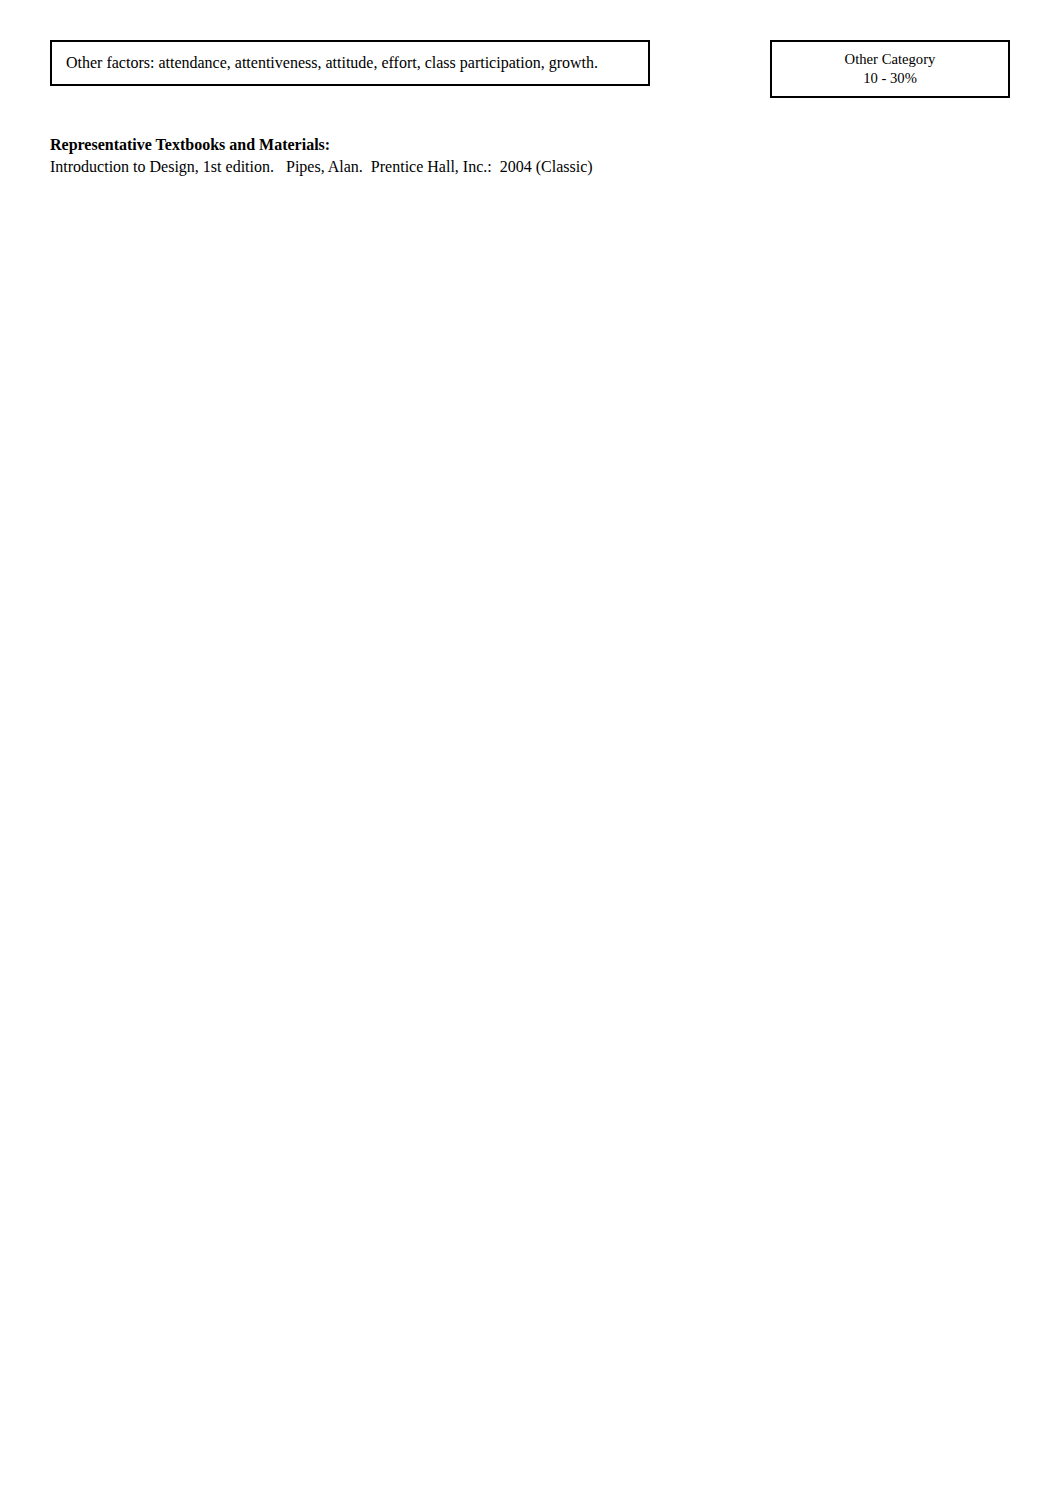Other factors: attendance, attentiveness, attitude, effort, class participation, growth.
Other Category
10 - 30%
Representative Textbooks and Materials:
Introduction to Design, 1st edition. Pipes, Alan. Prentice Hall, Inc.: 2004 (Classic)